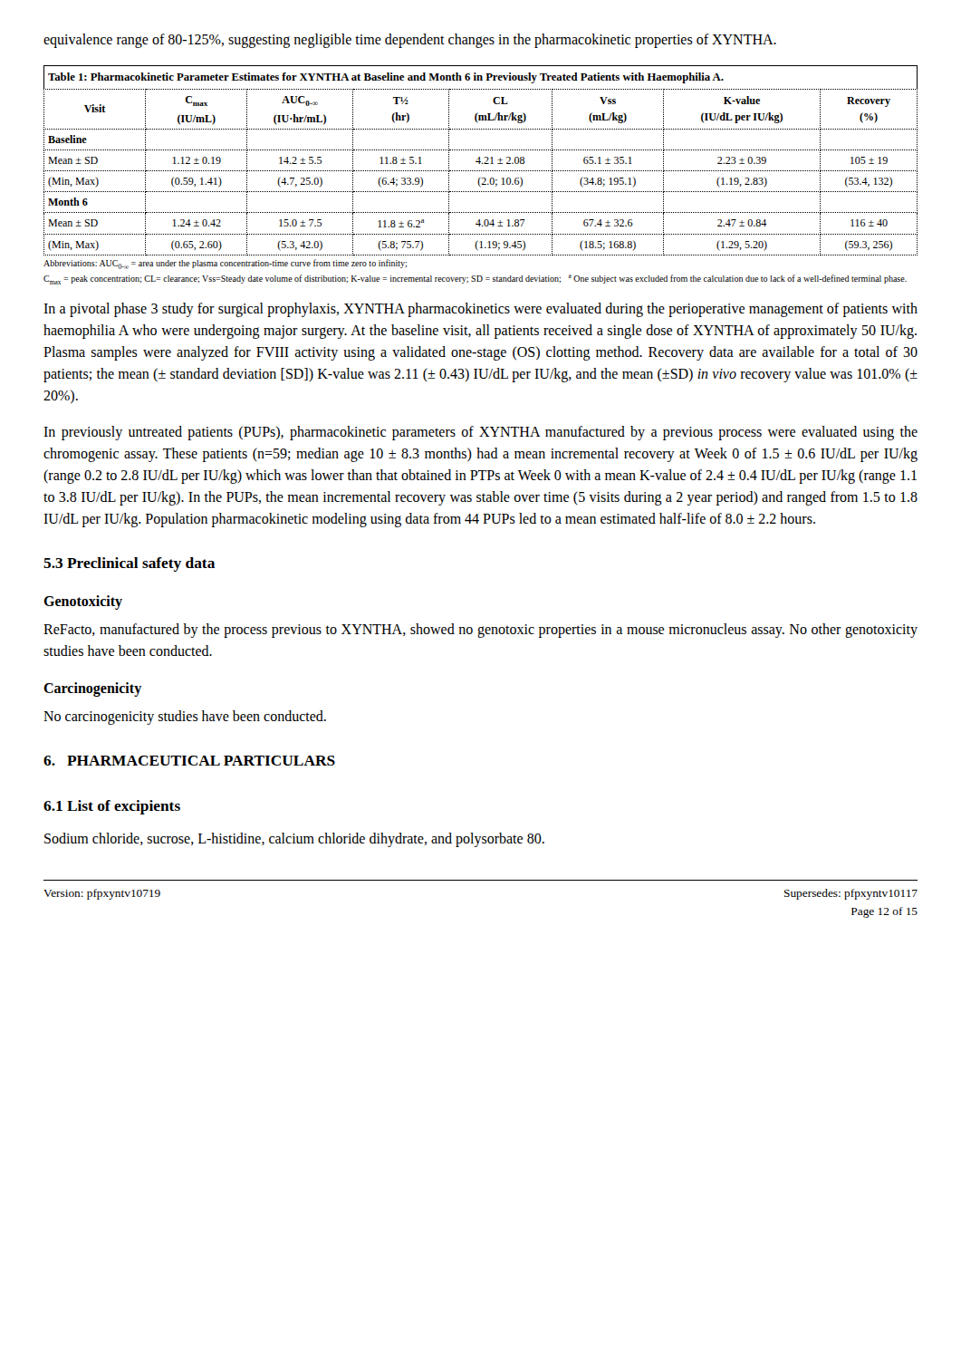equivalence range of 80-125%, suggesting negligible time dependent changes in the pharmacokinetic properties of XYNTHA.
Table 1: Pharmacokinetic Parameter Estimates for XYNTHA at Baseline and Month 6 in Previously Treated Patients with Haemophilia A.
| Visit | C max (IU/mL) | AUC 0-∞ (IU·hr/mL) | T½ (hr) | CL (mL/hr/kg) | Vss (mL/kg) | K-value (IU/dL per IU/kg) | Recovery (%) |
| --- | --- | --- | --- | --- | --- | --- | --- |
| Baseline | | | | | | | |
| Mean ± SD | 1.12 ± 0.19 | 14.2 ± 5.5 | 11.8 ± 5.1 | 4.21 ± 2.08 | 65.1 ± 35.1 | 2.23 ± 0.39 | 105 ± 19 |
| (Min, Max) | (0.59, 1.41) | (4.7, 25.0) | (6.4; 33.9) | (2.0; 10.6) | (34.8; 195.1) | (1.19, 2.83) | (53.4, 132) |
| Month 6 | | | | | | | |
| Mean ± SD | 1.24 ± 0.42 | 15.0 ± 7.5 | 11.8 ± 6.2 a | 4.04 ± 1.87 | 67.4 ± 32.6 | 2.47 ± 0.84 | 116 ± 40 |
| (Min, Max) | (0.65, 2.60) | (5.3, 42.0) | (5.8; 75.7) | (1.19; 9.45) | (18.5; 168.8) | (1.29, 5.20) | (59.3, 256) |
Abbreviations: AUC0-∞ = area under the plasma concentration-time curve from time zero to infinity;
Cmax = peak concentration; CL= clearance; Vss=Steady date volume of distribution; K-value = incremental recovery; SD = standard deviation; a One subject was excluded from the calculation due to lack of a well-defined terminal phase.
In a pivotal phase 3 study for surgical prophylaxis, XYNTHA pharmacokinetics were evaluated during the perioperative management of patients with haemophilia A who were undergoing major surgery. At the baseline visit, all patients received a single dose of XYNTHA of approximately 50 IU/kg. Plasma samples were analyzed for FVIII activity using a validated one-stage (OS) clotting method. Recovery data are available for a total of 30 patients; the mean (± standard deviation [SD]) K-value was 2.11 (± 0.43) IU/dL per IU/kg, and the mean (±SD) in vivo recovery value was 101.0% (± 20%).
In previously untreated patients (PUPs), pharmacokinetic parameters of XYNTHA manufactured by a previous process were evaluated using the chromogenic assay. These patients (n=59; median age 10 ± 8.3 months) had a mean incremental recovery at Week 0 of 1.5 ± 0.6 IU/dL per IU/kg (range 0.2 to 2.8 IU/dL per IU/kg) which was lower than that obtained in PTPs at Week 0 with a mean K-value of 2.4 ± 0.4 IU/dL per IU/kg (range 1.1 to 3.8 IU/dL per IU/kg). In the PUPs, the mean incremental recovery was stable over time (5 visits during a 2 year period) and ranged from 1.5 to 1.8 IU/dL per IU/kg. Population pharmacokinetic modeling using data from 44 PUPs led to a mean estimated half-life of 8.0 ± 2.2 hours.
5.3 Preclinical safety data
Genotoxicity
ReFacto, manufactured by the process previous to XYNTHA, showed no genotoxic properties in a mouse micronucleus assay. No other genotoxicity studies have been conducted.
Carcinogenicity
No carcinogenicity studies have been conducted.
6. PHARMACEUTICAL PARTICULARS
6.1 List of excipients
Sodium chloride, sucrose, L-histidine, calcium chloride dihydrate, and polysorbate 80.
Version: pfpxyntv10719
Supersedes: pfpxyntv10117
Page 12 of 15